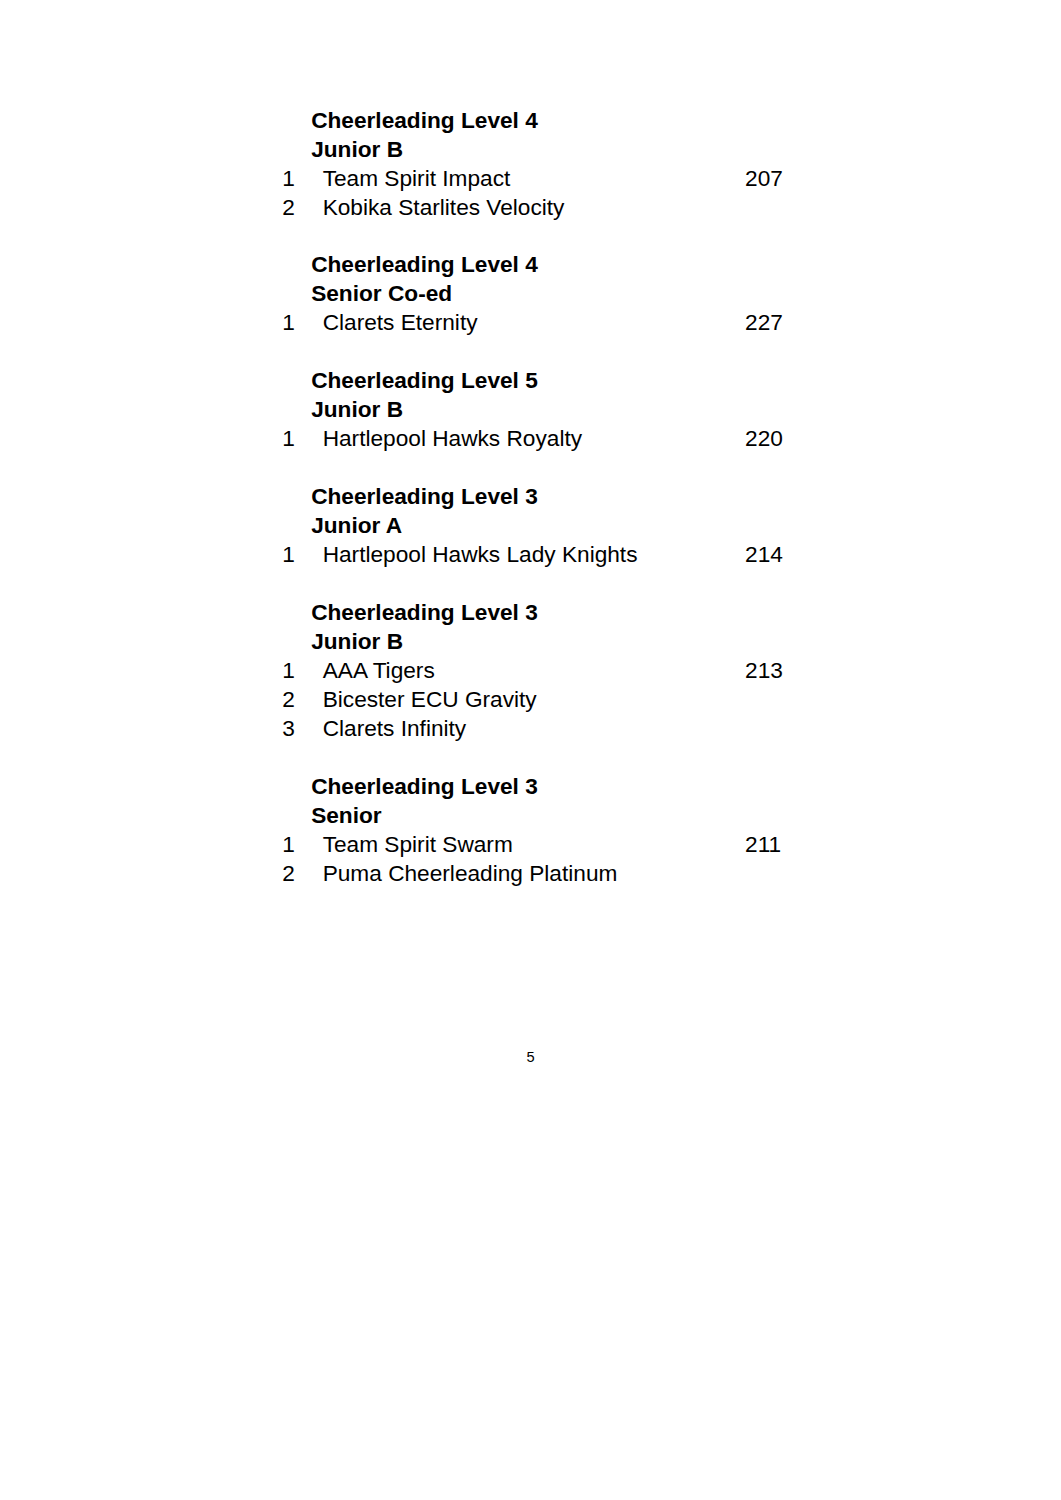Cheerleading Level 4
Junior B
| 1 | Team Spirit Impact | 207 |
| 2 | Kobika Starlites Velocity | |
Cheerleading Level 4
Senior Co-ed
| 1 | Clarets Eternity | 227 |
Cheerleading Level 5
Junior B
| 1 | Hartlepool Hawks Royalty | 220 |
Cheerleading Level 3
Junior A
| 1 | Hartlepool Hawks Lady Knights | 214 |
Cheerleading Level 3
Junior B
| 1 | AAA Tigers | 213 |
| 2 | Bicester ECU Gravity | |
| 3 | Clarets Infinity | |
Cheerleading Level 3
Senior
| 1 | Team Spirit Swarm | 211 |
| 2 | Puma Cheerleading Platinum | |
5